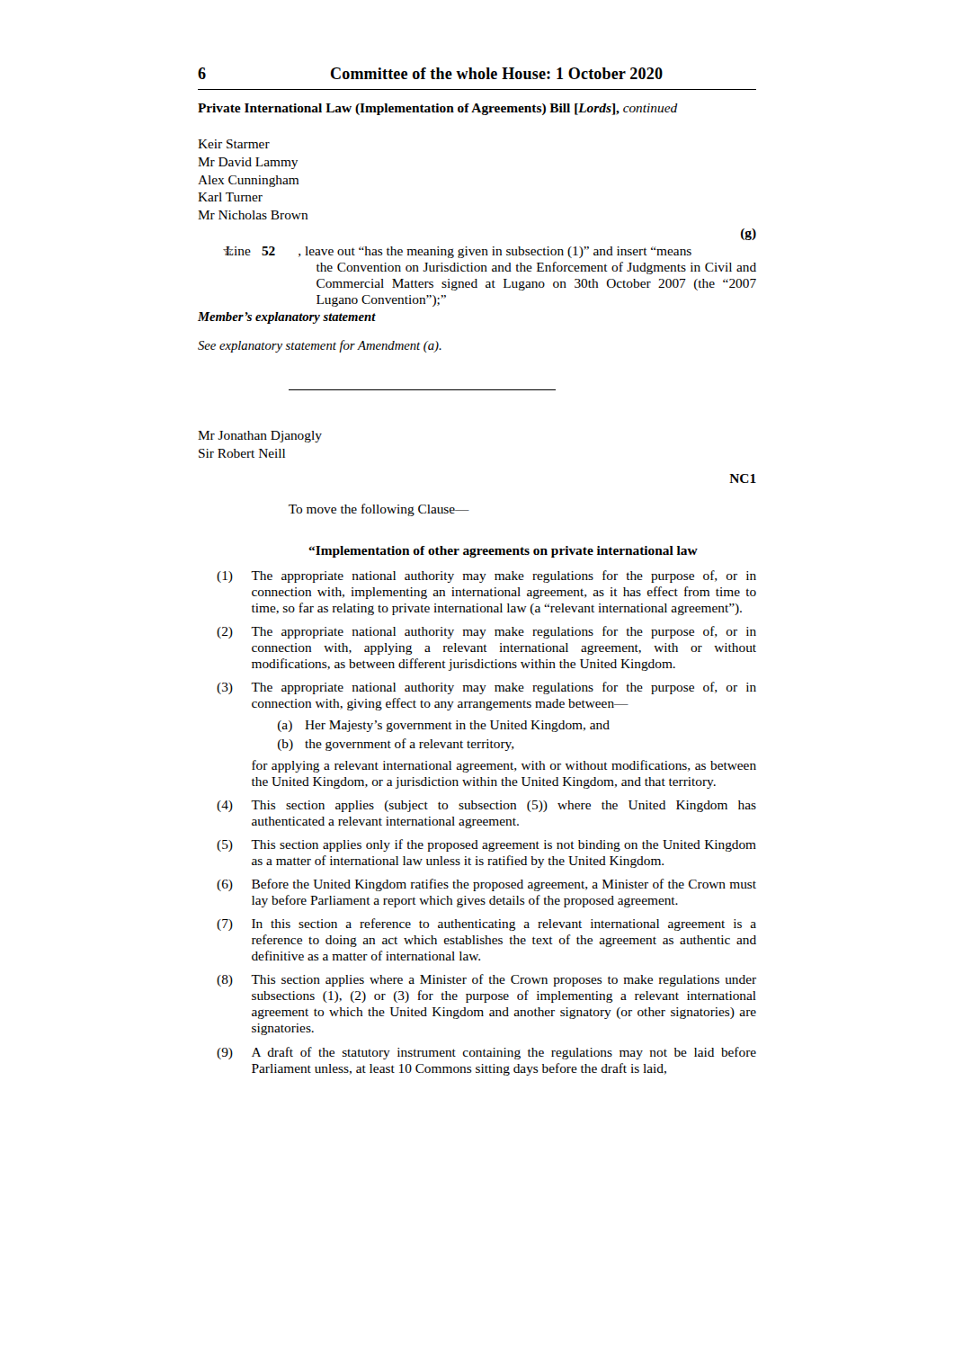6
Committee of the whole House: 1 October 2020
Private International Law (Implementation of Agreements) Bill [Lords], continued
Keir Starmer
Mr David Lammy
Alex Cunningham
Karl Turner
Mr Nicholas Brown
(g)
☆
Line 52, leave out “has the meaning given in subsection (1)” and insert “means
the Convention on Jurisdiction and the Enforcement of Judgments in Civil and Commercial Matters signed at Lugano on 30th October 2007 (the “2007 Lugano Convention”);”
Member’s explanatory statement
See explanatory statement for Amendment (a).
Mr Jonathan Djanogly
Sir Robert Neill
NC1
To move the following Clause—
“Implementation of other agreements on private international law
(1)
The appropriate national authority may make regulations for the purpose of, or in connection with, implementing an international agreement, as it has effect from time to time, so far as relating to private international law (a “relevant international agreement”).
(2)
The appropriate national authority may make regulations for the purpose of, or in connection with, applying a relevant international agreement, with or without modifications, as between different jurisdictions within the United Kingdom.
(3)
The appropriate national authority may make regulations for the purpose of, or in connection with, giving effect to any arrangements made between—
(a) Her Majesty’s government in the United Kingdom, and
(b) the government of a relevant territory,
for applying a relevant international agreement, with or without modifications, as between the United Kingdom, or a jurisdiction within the United Kingdom, and that territory.
(4)
This section applies (subject to subsection (5)) where the United Kingdom has authenticated a relevant international agreement.
(5)
This section applies only if the proposed agreement is not binding on the United Kingdom as a matter of international law unless it is ratified by the United Kingdom.
(6)
Before the United Kingdom ratifies the proposed agreement, a Minister of the Crown must lay before Parliament a report which gives details of the proposed agreement.
(7)
In this section a reference to authenticating a relevant international agreement is a reference to doing an act which establishes the text of the agreement as authentic and definitive as a matter of international law.
(8)
This section applies where a Minister of the Crown proposes to make regulations under subsections (1), (2) or (3) for the purpose of implementing a relevant international agreement to which the United Kingdom and another signatory (or other signatories) are signatories.
(9)
A draft of the statutory instrument containing the regulations may not be laid before Parliament unless, at least 10 Commons sitting days before the draft is laid,